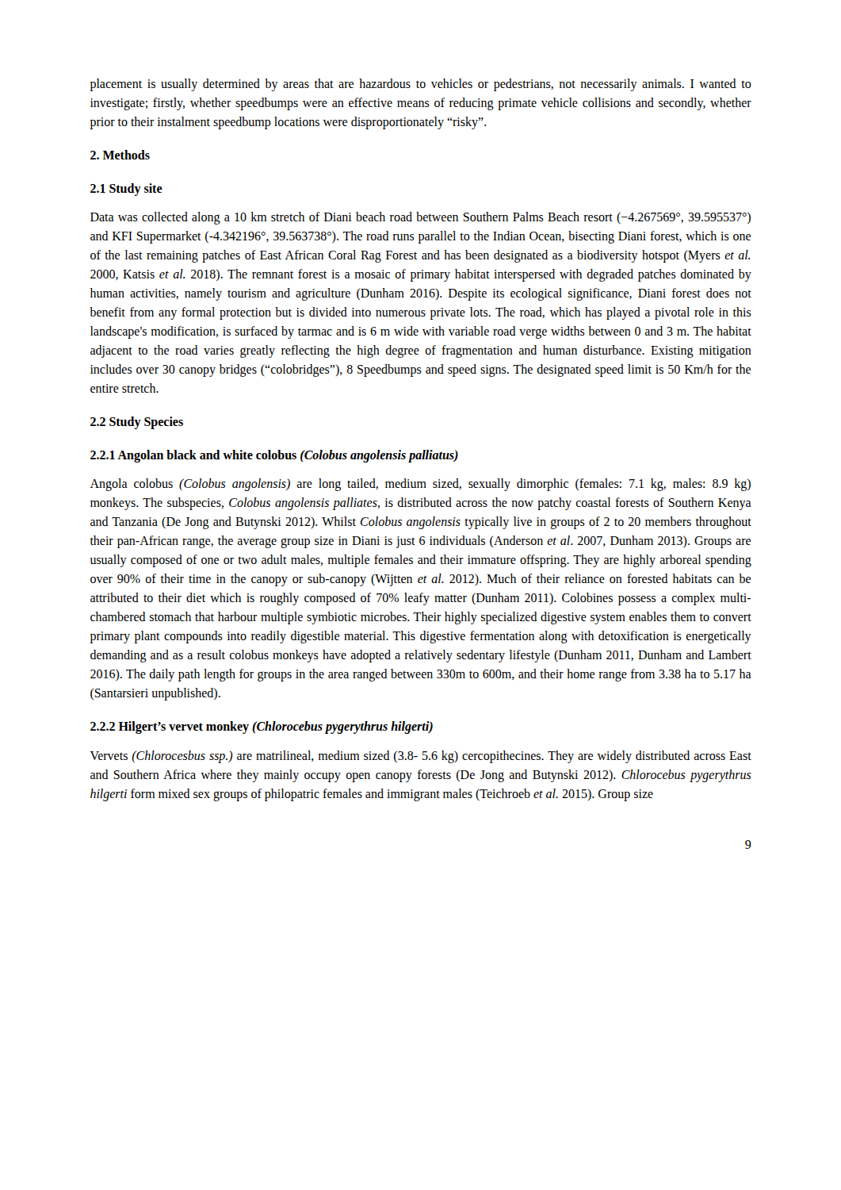placement is usually determined by areas that are hazardous to vehicles or pedestrians, not necessarily animals. I wanted to investigate; firstly, whether speedbumps were an effective means of reducing primate vehicle collisions and secondly, whether prior to their instalment speedbump locations were disproportionately “risky”.
2. Methods
2.1 Study site
Data was collected along a 10 km stretch of Diani beach road between Southern Palms Beach resort (−4.267569°, 39.595537°) and KFI Supermarket (-4.342196°, 39.563738°). The road runs parallel to the Indian Ocean, bisecting Diani forest, which is one of the last remaining patches of East African Coral Rag Forest and has been designated as a biodiversity hotspot (Myers et al. 2000, Katsis et al. 2018). The remnant forest is a mosaic of primary habitat interspersed with degraded patches dominated by human activities, namely tourism and agriculture (Dunham 2016). Despite its ecological significance, Diani forest does not benefit from any formal protection but is divided into numerous private lots. The road, which has played a pivotal role in this landscape's modification, is surfaced by tarmac and is 6 m wide with variable road verge widths between 0 and 3 m. The habitat adjacent to the road varies greatly reflecting the high degree of fragmentation and human disturbance. Existing mitigation includes over 30 canopy bridges (“colobridges”), 8 Speedbumps and speed signs. The designated speed limit is 50 Km/h for the entire stretch.
2.2 Study Species
2.2.1 Angolan black and white colobus (Colobus angolensis palliatus)
Angola colobus (Colobus angolensis) are long tailed, medium sized, sexually dimorphic (females: 7.1 kg, males: 8.9 kg) monkeys. The subspecies, Colobus angolensis palliates, is distributed across the now patchy coastal forests of Southern Kenya and Tanzania (De Jong and Butynski 2012). Whilst Colobus angolensis typically live in groups of 2 to 20 members throughout their pan-African range, the average group size in Diani is just 6 individuals (Anderson et al. 2007, Dunham 2013). Groups are usually composed of one or two adult males, multiple females and their immature offspring. They are highly arboreal spending over 90% of their time in the canopy or sub-canopy (Wijtten et al. 2012). Much of their reliance on forested habitats can be attributed to their diet which is roughly composed of 70% leafy matter (Dunham 2011). Colobines possess a complex multi-chambered stomach that harbour multiple symbiotic microbes. Their highly specialized digestive system enables them to convert primary plant compounds into readily digestible material. This digestive fermentation along with detoxification is energetically demanding and as a result colobus monkeys have adopted a relatively sedentary lifestyle (Dunham 2011, Dunham and Lambert 2016). The daily path length for groups in the area ranged between 330m to 600m, and their home range from 3.38 ha to 5.17 ha (Santarsieri unpublished).
2.2.2 Hilgert’s vervet monkey (Chlorocebus pygerythrus hilgerti)
Vervets (Chlorocesbus ssp.) are matrilineal, medium sized (3.8- 5.6 kg) cercopithecines. They are widely distributed across East and Southern Africa where they mainly occupy open canopy forests (De Jong and Butynski 2012). Chlorocebus pygerythrus hilgerti form mixed sex groups of philopatric females and immigrant males (Teichroeb et al. 2015). Group size
9